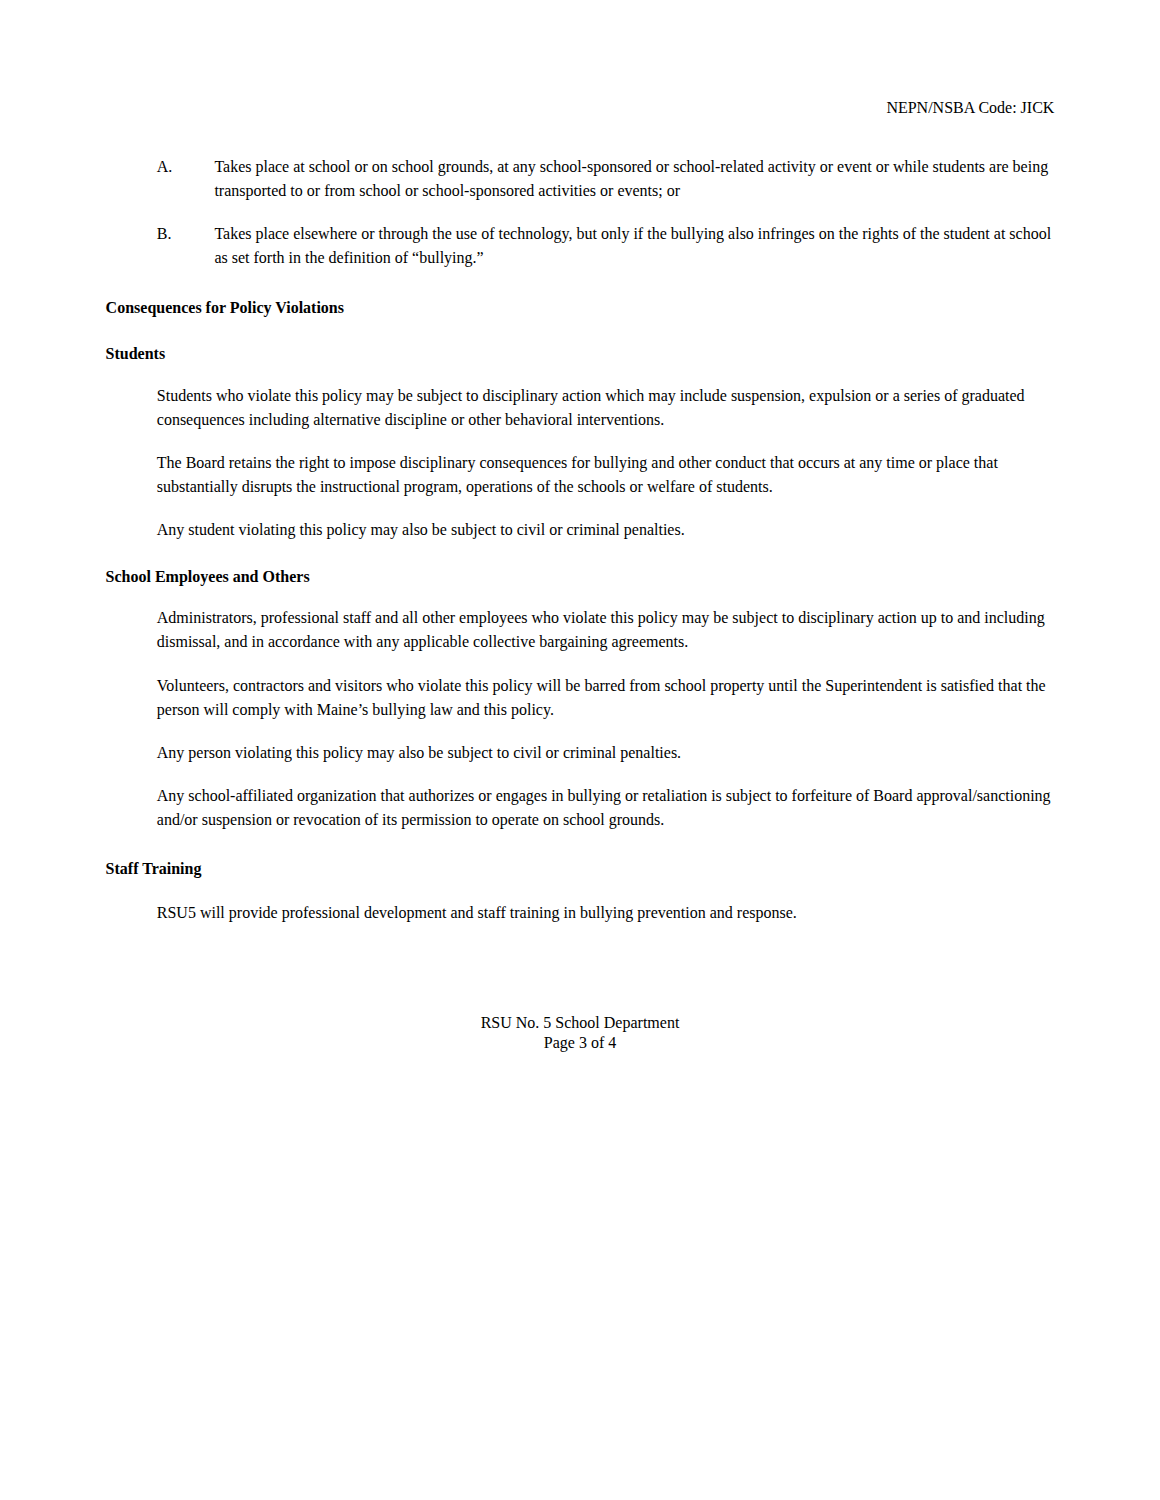NEPN/NSBA Code: JICK
A. Takes place at school or on school grounds, at any school-sponsored or school-related activity or event or while students are being transported to or from school or school-sponsored activities or events; or
B. Takes place elsewhere or through the use of technology, but only if the bullying also infringes on the rights of the student at school as set forth in the definition of “bullying.”
Consequences for Policy Violations
Students
Students who violate this policy may be subject to disciplinary action which may include suspension, expulsion or a series of graduated consequences including alternative discipline or other behavioral interventions.
The Board retains the right to impose disciplinary consequences for bullying and other conduct that occurs at any time or place that substantially disrupts the instructional program, operations of the schools or welfare of students.
Any student violating this policy may also be subject to civil or criminal penalties.
School Employees and Others
Administrators, professional staff and all other employees who violate this policy may be subject to disciplinary action up to and including dismissal, and in accordance with any applicable collective bargaining agreements.
Volunteers, contractors and visitors who violate this policy will be barred from school property until the Superintendent is satisfied that the person will comply with Maine’s bullying law and this policy.
Any person violating this policy may also be subject to civil or criminal penalties.
Any school-affiliated organization that authorizes or engages in bullying or retaliation is subject to forfeiture of Board approval/sanctioning and/or suspension or revocation of its permission to operate on school grounds.
Staff Training
RSU5 will provide professional development and staff training in bullying prevention and response.
RSU No. 5 School Department
Page 3 of 4